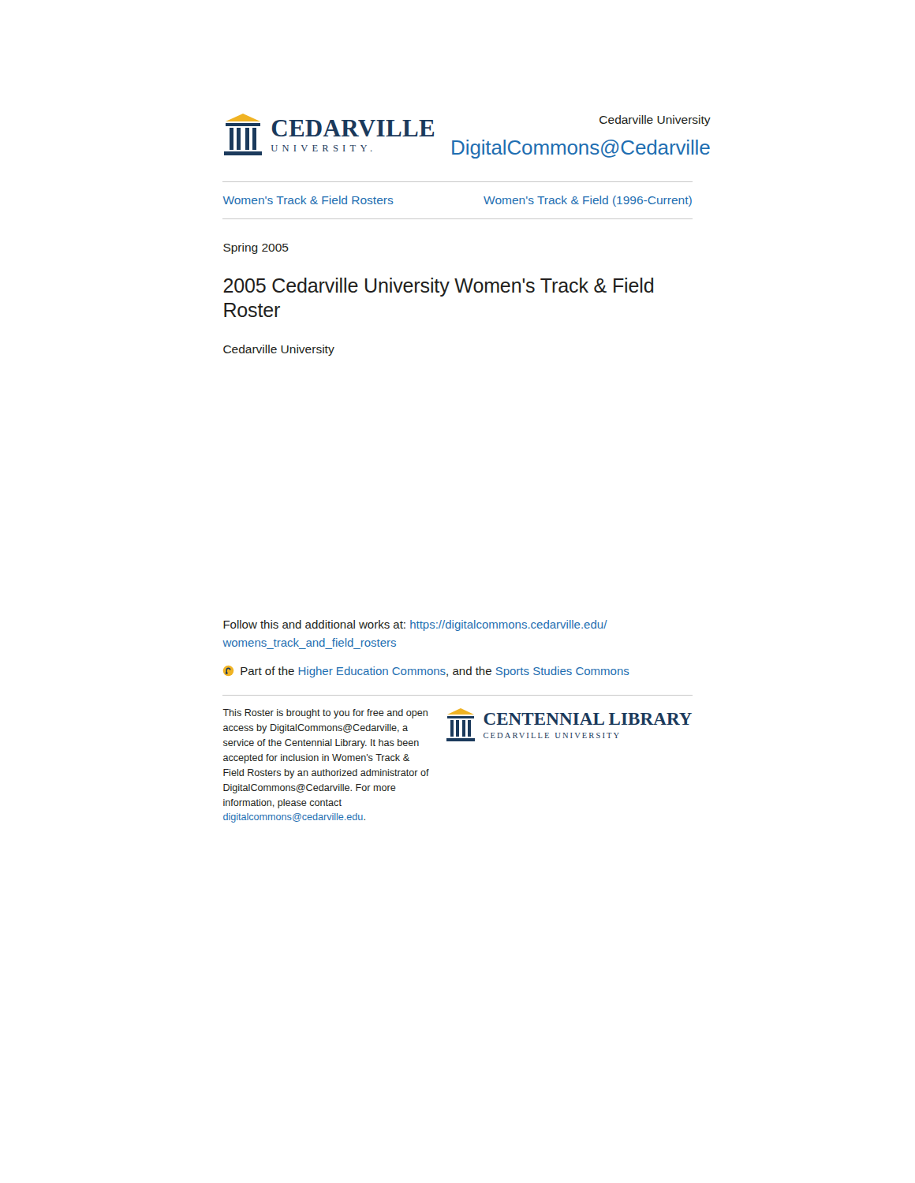CEDARVILLE UNIVERSITY.
Cedarville University DigitalCommons@Cedarville
Women's Track & Field Rosters
Women's Track & Field (1996-Current)
Spring 2005
2005 Cedarville University Women's Track & Field Roster
Cedarville University
Follow this and additional works at: https://digitalcommons.cedarville.edu/
womens_track_and_field_rosters
Part of the Higher Education Commons, and the Sports Studies Commons
This Roster is brought to you for free and open access by DigitalCommons@Cedarville, a service of the Centennial Library. It has been accepted for inclusion in Women's Track & Field Rosters by an authorized administrator of DigitalCommons@Cedarville. For more information, please contact digitalcommons@cedarville.edu.
CENTENNIAL LIBRARY CEDARVILLE UNIVERSITY